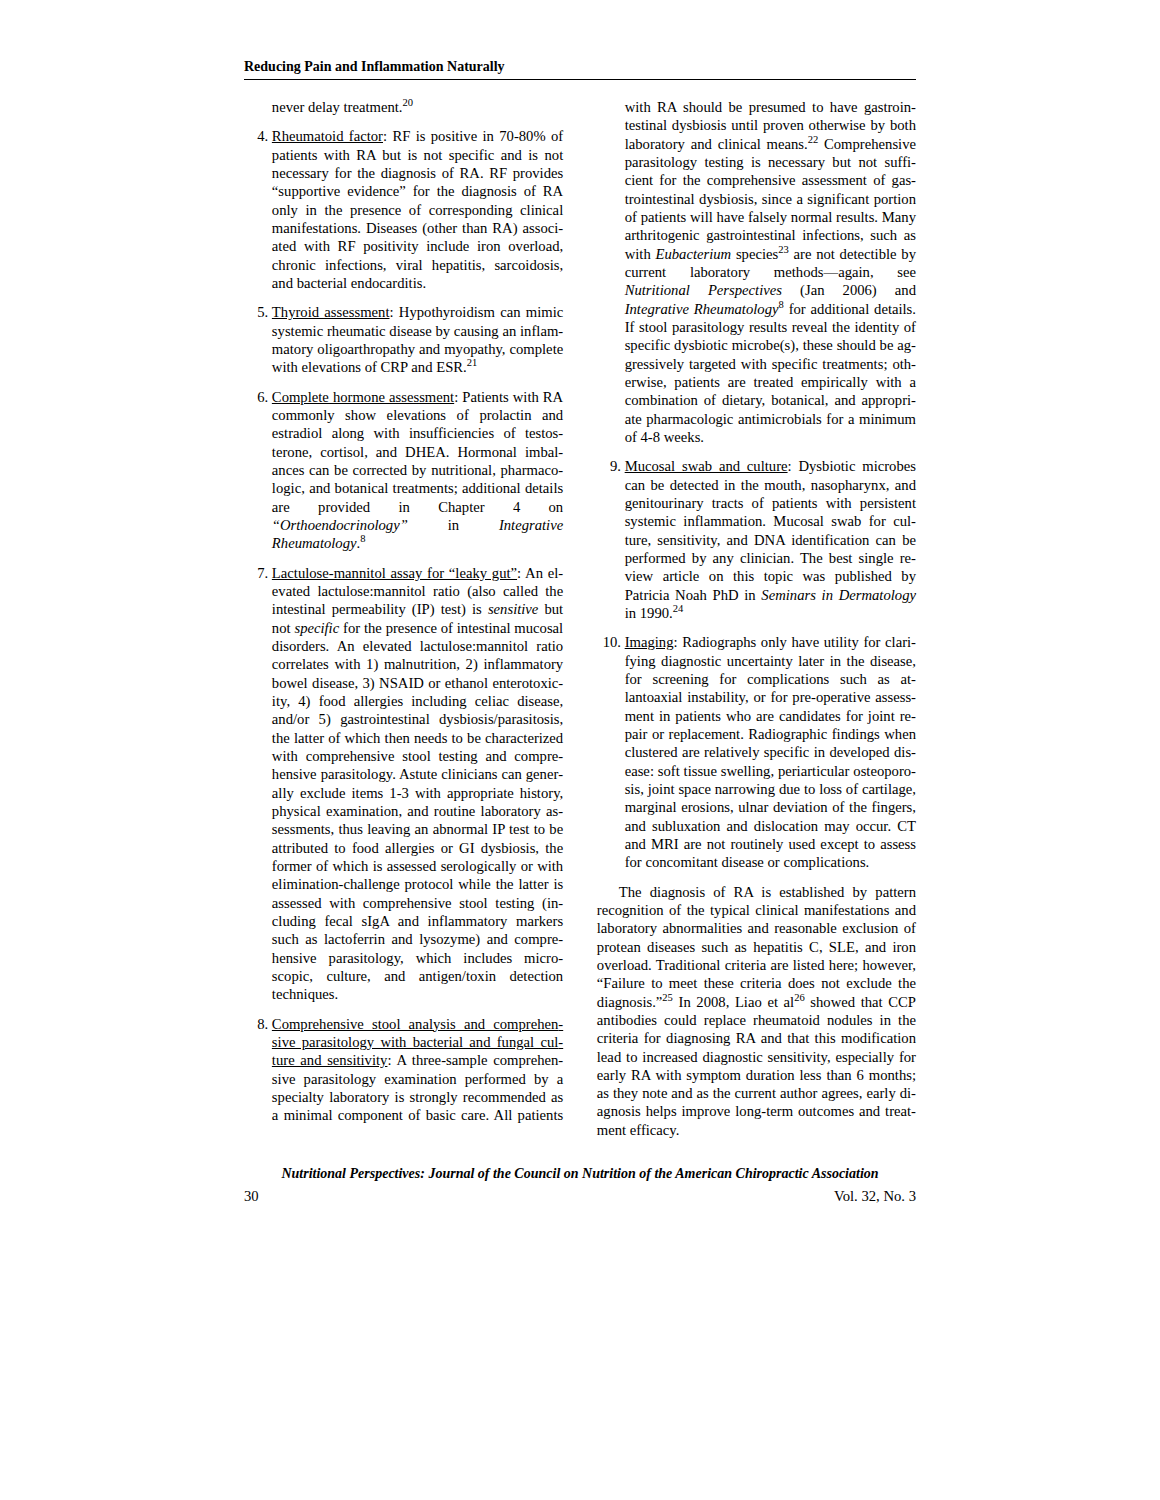Reducing Pain and Inflammation Naturally
never delay treatment.20
Rheumatoid factor: RF is positive in 70-80% of patients with RA but is not specific and is not necessary for the diagnosis of RA. RF provides “supportive evidence” for the diagnosis of RA only in the presence of corresponding clinical manifestations. Diseases (other than RA) associated with RF positivity include iron overload, chronic infections, viral hepatitis, sarcoidosis, and bacterial endocarditis.
Thyroid assessment: Hypothyroidism can mimic systemic rheumatic disease by causing an inflammatory oligoarthropathy and myopathy, complete with elevations of CRP and ESR.21
Complete hormone assessment: Patients with RA commonly show elevations of prolactin and estradiol along with insufficiencies of testosterone, cortisol, and DHEA. Hormonal imbalances can be corrected by nutritional, pharmacologic, and botanical treatments; additional details are provided in Chapter 4 on “Orthoendocrinology” in Integrative Rheumatology.8
Lactulose-mannitol assay for “leaky gut”: An elevated lactulose:mannitol ratio (also called the intestinal permeability (IP) test) is sensitive but not specific for the presence of intestinal mucosal disorders. An elevated lactulose:mannitol ratio correlates with 1) malnutrition, 2) inflammatory bowel disease, 3) NSAID or ethanol enterotoxicity, 4) food allergies including celiac disease, and/or 5) gastrointestinal dysbiosis/parasitosis, the latter of which then needs to be characterized with comprehensive stool testing and comprehensive parasitology. Astute clinicians can generally exclude items 1-3 with appropriate history, physical examination, and routine laboratory assessments, thus leaving an abnormal IP test to be attributed to food allergies or GI dysbiosis, the former of which is assessed serologically or with elimination-challenge protocol while the latter is assessed with comprehensive stool testing (including fecal sIgA and inflammatory markers such as lactoferrin and lysozyme) and comprehensive parasitology, which includes microscopic, culture, and antigen/toxin detection techniques.
Comprehensive stool analysis and comprehensive parasitology with bacterial and fungal culture and sensitivity: A three-sample comprehensive parasitology examination performed by a specialty laboratory is strongly recommended as a minimal component of basic care. All patients with RA should be presumed to have gastrointestinal dysbiosis until proven otherwise by both laboratory and clinical means.22 Comprehensive parasitology testing is necessary but not sufficient for the comprehensive assessment of gastrointestinal dysbiosis, since a significant portion of patients will have falsely normal results. Many arthritogenic gastrointestinal infections, such as with Eubacterium species23 are not detectible by current laboratory methods—again, see Nutritional Perspectives (Jan 2006) and Integrative Rheumatology8 for additional details. If stool parasitology results reveal the identity of specific dysbiotic microbe(s), these should be aggressively targeted with specific treatments; otherwise, patients are treated empirically with a combination of dietary, botanical, and appropriate pharmacologic antimicrobials for a minimum of 4-8 weeks.
Mucosal swab and culture: Dysbiotic microbes can be detected in the mouth, nasopharynx, and genitourinary tracts of patients with persistent systemic inflammation. Mucosal swab for culture, sensitivity, and DNA identification can be performed by any clinician. The best single review article on this topic was published by Patricia Noah PhD in Seminars in Dermatology in 1990.24
Imaging: Radiographs only have utility for clarifying diagnostic uncertainty later in the disease, for screening for complications such as atlantoaxial instability, or for pre-operative assessment in patients who are candidates for joint repair or replacement. Radiographic findings when clustered are relatively specific in developed disease: soft tissue swelling, periarticular osteoporosis, joint space narrowing due to loss of cartilage, marginal erosions, ulnar deviation of the fingers, and subluxation and dislocation may occur. CT and MRI are not routinely used except to assess for concomitant disease or complications.
The diagnosis of RA is established by pattern recognition of the typical clinical manifestations and laboratory abnormalities and reasonable exclusion of protean diseases such as hepatitis C, SLE, and iron overload. Traditional criteria are listed here; however, “Failure to meet these criteria does not exclude the diagnosis.”25 In 2008, Liao et al26 showed that CCP antibodies could replace rheumatoid nodules in the criteria for diagnosing RA and that this modification lead to increased diagnostic sensitivity, especially for early RA with symptom duration less than 6 months; as they note and as the current author agrees, early diagnosis helps improve long-term outcomes and treatment efficacy.
Nutritional Perspectives: Journal of the Council on Nutrition of the American Chiropractic Association
30 Vol. 32, No. 3